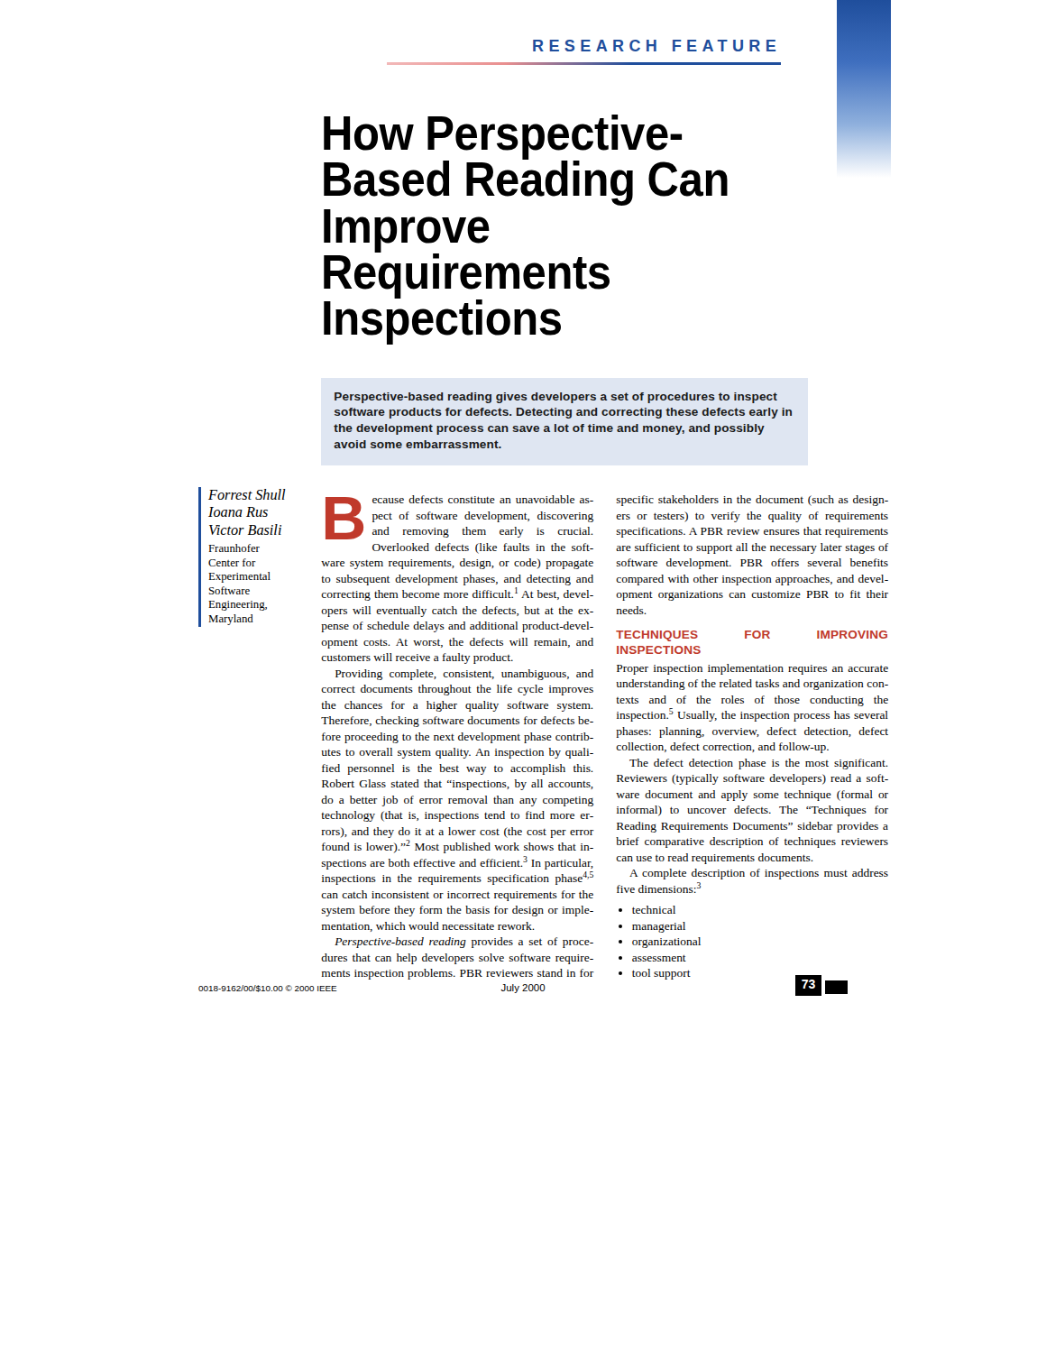RESEARCH FEATURE
How Perspective-Based Reading Can Improve Requirements Inspections
Perspective-based reading gives developers a set of procedures to inspect software products for defects. Detecting and correcting these defects early in the development process can save a lot of time and money, and possibly avoid some embarrassment.
Forrest Shull
Ioana Rus
Victor Basili
Fraunhofer Center for Experimental Software Engineering, Maryland
Because defects constitute an unavoidable aspect of software development, discovering and removing them early is crucial. Overlooked defects (like faults in the software system requirements, design, or code) propagate to subsequent development phases, and detecting and correcting them become more difficult.1 At best, developers will eventually catch the defects, but at the expense of schedule delays and additional product-development costs. At worst, the defects will remain, and customers will receive a faulty product.
Providing complete, consistent, unambiguous, and correct documents throughout the life cycle improves the chances for a higher quality software system. Therefore, checking software documents for defects before proceeding to the next development phase contributes to overall system quality. An inspection by qualified personnel is the best way to accomplish this. Robert Glass stated that “inspections, by all accounts, do a better job of error removal than any competing technology (that is, inspections tend to find more errors), and they do it at a lower cost (the cost per error found is lower).”2 Most published work shows that inspections are both effective and efficient.3 In particular, inspections in the requirements specification phase4,5 can catch inconsistent or incorrect requirements for the system before they form the basis for design or implementation, which would necessitate rework.
Perspective-based reading provides a set of procedures that can help developers solve software requirements inspection problems. PBR reviewers stand in for specific stakeholders in the document (such as designers or testers) to verify the quality of requirements specifications. A PBR review ensures that requirements are sufficient to support all the necessary later stages of software development. PBR offers several benefits compared with other inspection approaches, and development organizations can customize PBR to fit their needs.
Techniques for improving inspections
Proper inspection implementation requires an accurate understanding of the related tasks and organization contexts and of the roles of those conducting the inspection.5 Usually, the inspection process has several phases: planning, overview, defect detection, defect collection, defect correction, and follow-up.
The defect detection phase is the most significant. Reviewers (typically software developers) read a software document and apply some technique (formal or informal) to uncover defects. The “Techniques for Reading Requirements Documents” sidebar provides a brief comparative description of techniques reviewers can use to read requirements documents.
A complete description of inspections must address five dimensions:3
technical
managerial
organizational
assessment
tool support
0018-9162/00/$10.00 © 2000 IEEE
July 2000
73